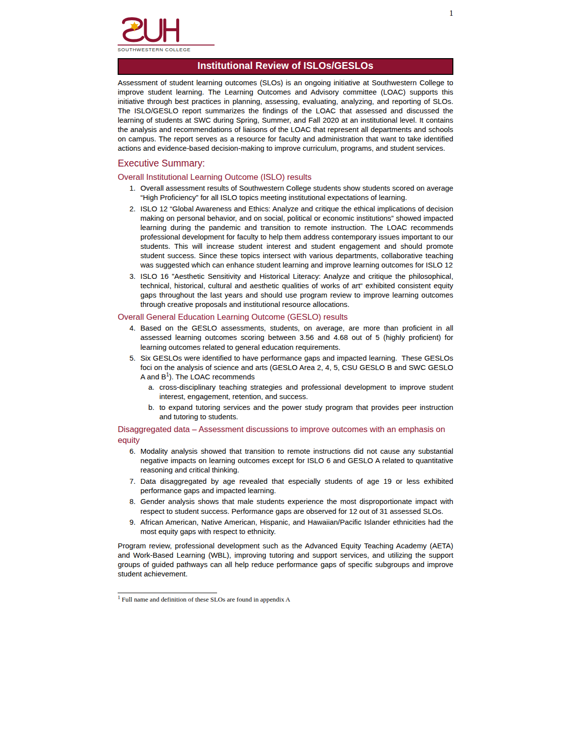1
SOUTHWESTERN COLLEGE
Institutional Review of ISLOs/GESLOs
Assessment of student learning outcomes (SLOs) is an ongoing initiative at Southwestern College to improve student learning. The Learning Outcomes and Advisory committee (LOAC) supports this initiative through best practices in planning, assessing, evaluating, analyzing, and reporting of SLOs. The ISLO/GESLO report summarizes the findings of the LOAC that assessed and discussed the learning of students at SWC during Spring, Summer, and Fall 2020 at an institutional level. It contains the analysis and recommendations of liaisons of the LOAC that represent all departments and schools on campus. The report serves as a resource for faculty and administration that want to take identified actions and evidence-based decision-making to improve curriculum, programs, and student services.
Executive Summary:
Overall Institutional Learning Outcome (ISLO) results
Overall assessment results of Southwestern College students show students scored on average “High Proficiency” for all ISLO topics meeting institutional expectations of learning.
ISLO 12 “Global Awareness and Ethics: Analyze and critique the ethical implications of decision making on personal behavior, and on social, political or economic institutions” showed impacted learning during the pandemic and transition to remote instruction. The LOAC recommends professional development for faculty to help them address contemporary issues important to our students. This will increase student interest and student engagement and should promote student success. Since these topics intersect with various departments, collaborative teaching was suggested which can enhance student learning and improve learning outcomes for ISLO 12
ISLO 16 ”Aesthetic Sensitivity and Historical Literacy: Analyze and critique the philosophical, technical, historical, cultural and aesthetic qualities of works of art“ exhibited consistent equity gaps throughout the last years and should use program review to improve learning outcomes through creative proposals and institutional resource allocations.
Overall General Education Learning Outcome (GESLO) results
Based on the GESLO assessments, students, on average, are more than proficient in all assessed learning outcomes scoring between 3.56 and 4.68 out of 5 (highly proficient) for learning outcomes related to general education requirements.
Six GESLOs were identified to have performance gaps and impacted learning. These GESLOs foci on the analysis of science and arts (GESLO Area 2, 4, 5, CSU GESLO B and SWC GESLO A and B1). The LOAC recommends
cross-disciplinary teaching strategies and professional development to improve student interest, engagement, retention, and success.
to expand tutoring services and the power study program that provides peer instruction and tutoring to students.
Disaggregated data – Assessment discussions to improve outcomes with an emphasis on equity
Modality analysis showed that transition to remote instructions did not cause any substantial negative impacts on learning outcomes except for ISLO 6 and GESLO A related to quantitative reasoning and critical thinking.
Data disaggregated by age revealed that especially students of age 19 or less exhibited performance gaps and impacted learning.
Gender analysis shows that male students experience the most disproportionate impact with respect to student success. Performance gaps are observed for 12 out of 31 assessed SLOs.
African American, Native American, Hispanic, and Hawaiian/Pacific Islander ethnicities had the most equity gaps with respect to ethnicity.
Program review, professional development such as the Advanced Equity Teaching Academy (AETA) and Work-Based Learning (WBL), improving tutoring and support services, and utilizing the support groups of guided pathways can all help reduce performance gaps of specific subgroups and improve student achievement.
1 Full name and definition of these SLOs are found in appendix A